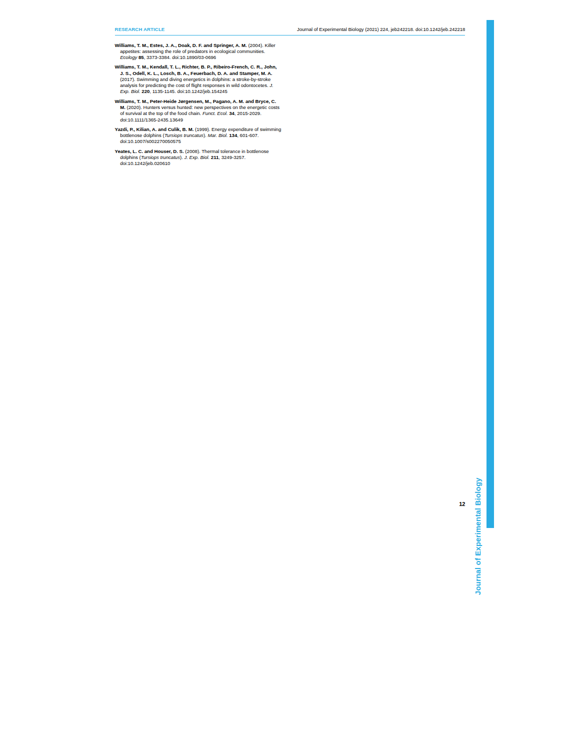RESEARCH ARTICLE
Journal of Experimental Biology (2021) 224, jeb242218. doi:10.1242/jeb.242218
Williams, T. M., Estes, J. A., Doak, D. F. and Springer, A. M. (2004). Killer appetites: assessing the role of predators in ecological communities. Ecology 85, 3373-3384. doi:10.1890/03-0696
Williams, T. M., Kendall, T. L., Richter, B. P., Ribeiro-French, C. R., John, J. S., Odell, K. L., Losch, B. A., Feuerbach, D. A. and Stamper, M. A. (2017). Swimming and diving energetics in dolphins: a stroke-by-stroke analysis for predicting the cost of flight responses in wild odontocetes. J. Exp. Biol. 220, 1135-1145. doi:10.1242/jeb.154245
Williams, T. M., Peter-Heide Jørgensen, M., Pagano, A. M. and Bryce, C. M. (2020). Hunters versus hunted: new perspectives on the energetic costs of survival at the top of the food chain. Funct. Ecol. 34, 2015-2029. doi:10.1111/1365-2435.13649
Yazdi, P., Kilian, A. and Culik, B. M. (1999). Energy expenditure of swimming bottlenose dolphins (Tursiops truncatus). Mar. Biol. 134, 601-607. doi:10.1007/s002270050575
Yeates, L. C. and Houser, D. S. (2008). Thermal tolerance in bottlenose dolphins (Tursiops truncatus). J. Exp. Biol. 211, 3249-3257. doi:10.1242/jeb.020610
Journal of Experimental Biology
12